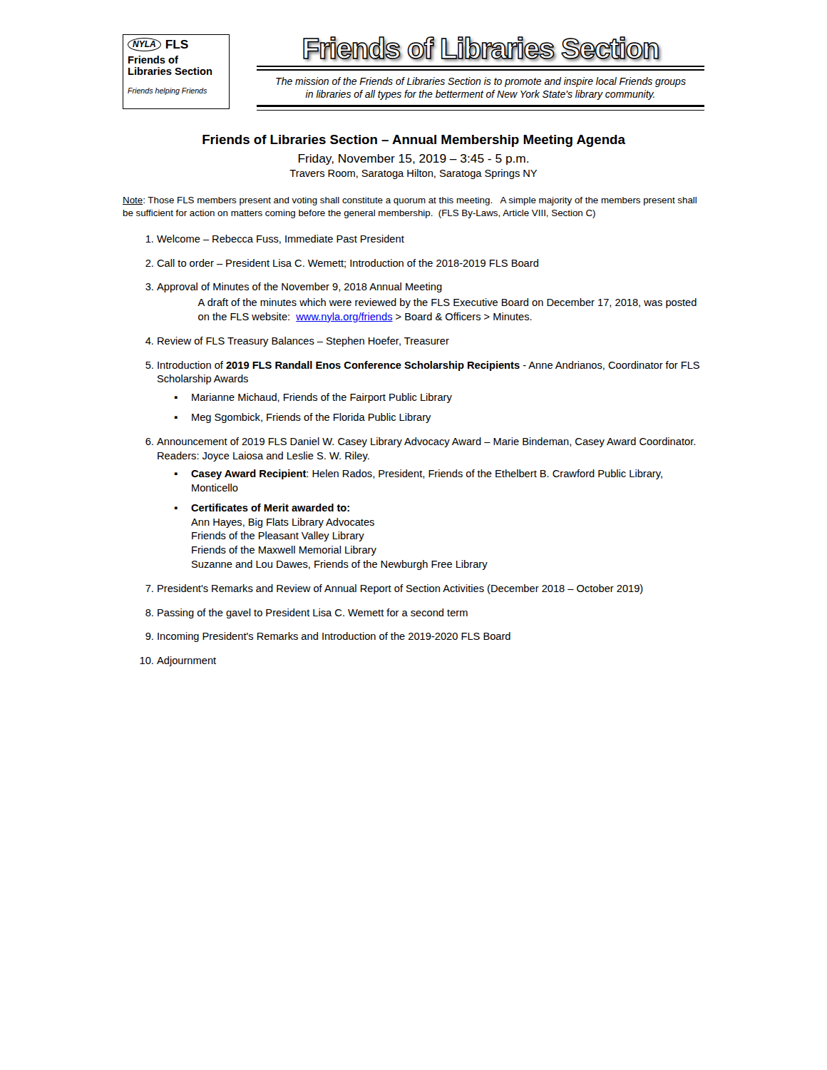NYLA FLS
Friends of
Libraries Section
Friends helping Friends
Friends of Libraries Section
The mission of the Friends of Libraries Section is to promote and inspire local Friends groups
in libraries of all types for the betterment of New York State's library community.
Friends of Libraries Section – Annual Membership Meeting Agenda
Friday, November 15, 2019 – 3:45 - 5 p.m.
Travers Room, Saratoga Hilton, Saratoga Springs NY
Note: Those FLS members present and voting shall constitute a quorum at this meeting. A simple majority of the members present shall be sufficient for action on matters coming before the general membership. (FLS By-Laws, Article VIII, Section C)
Welcome – Rebecca Fuss, Immediate Past President
Call to order – President Lisa C. Wemett; Introduction of the 2018-2019 FLS Board
Approval of Minutes of the November 9, 2018 Annual Meeting A draft of the minutes which were reviewed by the FLS Executive Board on December 17, 2018, was posted on the FLS website: www.nyla.org/friends > Board & Officers > Minutes.
Review of FLS Treasury Balances – Stephen Hoefer, Treasurer
Introduction of 2019 FLS Randall Enos Conference Scholarship Recipients - Anne Andrianos, Coordinator for FLS Scholarship Awards
Marianne Michaud, Friends of the Fairport Public Library
Meg Sgombick, Friends of the Florida Public Library
Announcement of 2019 FLS Daniel W. Casey Library Advocacy Award – Marie Bindeman, Casey Award Coordinator. Readers: Joyce Laiosa and Leslie S. W. Riley.
Casey Award Recipient: Helen Rados, President, Friends of the Ethelbert B. Crawford Public Library, Monticello
Certificates of Merit awarded to:
Ann Hayes, Big Flats Library Advocates
Friends of the Pleasant Valley Library
Friends of the Maxwell Memorial Library
Suzanne and Lou Dawes, Friends of the Newburgh Free Library
President's Remarks and Review of Annual Report of Section Activities (December 2018 – October 2019)
Passing of the gavel to President Lisa C. Wemett for a second term
Incoming President's Remarks and Introduction of the 2019-2020 FLS Board
Adjournment